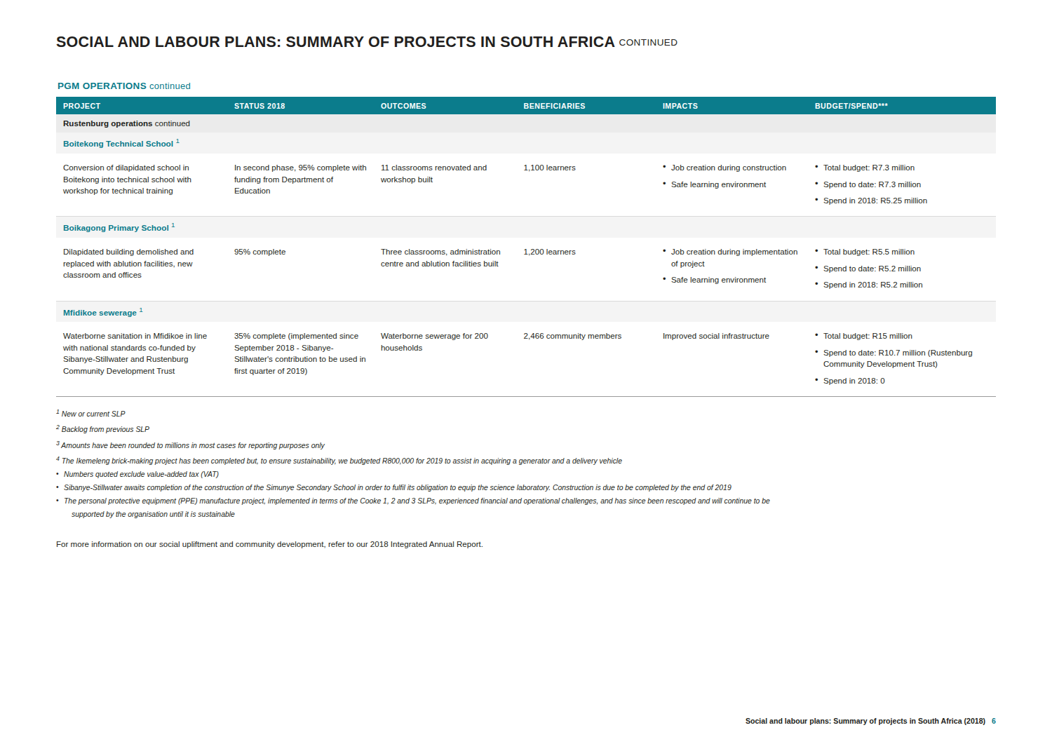Social and labour plans: Summary of projects in South Africa continued
PGM operations continued
| Project | Status 2018 | Outcomes | Beneficiaries | Impacts | Budget/spend*** |
| --- | --- | --- | --- | --- | --- |
| Rustenburg operations continued |
| Boitekong Technical School 1 |
| Conversion of dilapidated school in Boitekong into technical school with workshop for technical training | In second phase, 95% complete with funding from Department of Education | 11 classrooms renovated and workshop built | 1,100 learners | Job creation during construction Safe learning environment | Total budget: R7.3 million Spend to date: R7.3 million Spend in 2018: R5.25 million |
| Boikagong Primary School 1 |
| Dilapidated building demolished and replaced with ablution facilities, new classroom and offices | 95% complete | Three classrooms, administration centre and ablution facilities built | 1,200 learners | Job creation during implementation of project Safe learning environment | Total budget: R5.5 million Spend to date: R5.2 million Spend in 2018: R5.2 million |
| Mfidikoe sewerage 1 |
| Waterborne sanitation in Mfidikoe in line with national standards co-funded by Sibanye-Stillwater and Rustenburg Community Development Trust | 35% complete (implemented since September 2018 - Sibanye-Stillwater's contribution to be used in first quarter of 2019) | Waterborne sewerage for 200 households | 2,466 community members | Improved social infrastructure | Total budget: R15 million Spend to date: R10.7 million (Rustenburg Community Development Trust) Spend in 2018: 0 |
1 New or current SLP
2 Backlog from previous SLP
3 Amounts have been rounded to millions in most cases for reporting purposes only
4 The Ikemeleng brick-making project has been completed but, to ensure sustainability, we budgeted R800,000 for 2019 to assist in acquiring a generator and a delivery vehicle
Numbers quoted exclude value-added tax (VAT)
Sibanye-Stillwater awaits completion of the construction of the Simunye Secondary School in order to fulfil its obligation to equip the science laboratory. Construction is due to be completed by the end of 2019
The personal protective equipment (PPE) manufacture project, implemented in terms of the Cooke 1, 2 and 3 SLPs, experienced financial and operational challenges, and has since been rescoped and will continue to be
supported by the organisation until it is sustainable
For more information on our social upliftment and community development, refer to our 2018 Integrated Annual Report.
Social and labour plans: Summary of projects in South Africa (2018) 6